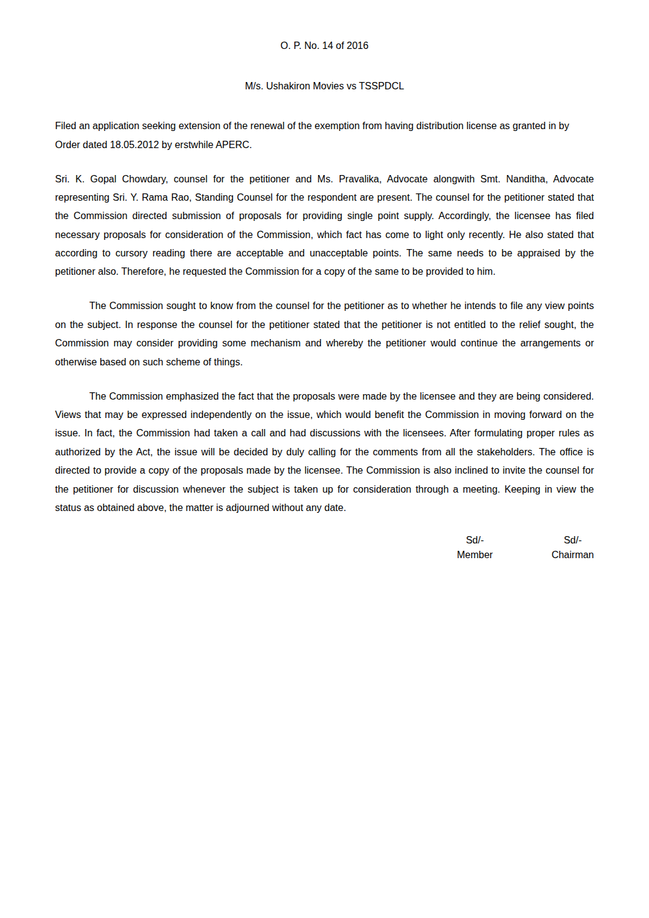O. P. No. 14 of 2016
M/s. Ushakiron Movies vs TSSPDCL
Filed an application seeking extension of the renewal of the exemption from having distribution license as granted in by Order dated 18.05.2012 by erstwhile APERC.
Sri. K. Gopal Chowdary, counsel for the petitioner and Ms. Pravalika, Advocate alongwith Smt. Nanditha, Advocate representing Sri. Y. Rama Rao, Standing Counsel for the respondent are present. The counsel for the petitioner stated that the Commission directed submission of proposals for providing single point supply. Accordingly, the licensee has filed necessary proposals for consideration of the Commission, which fact has come to light only recently. He also stated that according to cursory reading there are acceptable and unacceptable points. The same needs to be appraised by the petitioner also. Therefore, he requested the Commission for a copy of the same to be provided to him.
The Commission sought to know from the counsel for the petitioner as to whether he intends to file any view points on the subject. In response the counsel for the petitioner stated that the petitioner is not entitled to the relief sought, the Commission may consider providing some mechanism and whereby the petitioner would continue the arrangements or otherwise based on such scheme of things.
The Commission emphasized the fact that the proposals were made by the licensee and they are being considered. Views that may be expressed independently on the issue, which would benefit the Commission in moving forward on the issue. In fact, the Commission had taken a call and had discussions with the licensees. After formulating proper rules as authorized by the Act, the issue will be decided by duly calling for the comments from all the stakeholders. The office is directed to provide a copy of the proposals made by the licensee. The Commission is also inclined to invite the counsel for the petitioner for discussion whenever the subject is taken up for consideration through a meeting. Keeping in view the status as obtained above, the matter is adjourned without any date.
Sd/-
Member
Sd/-
Chairman